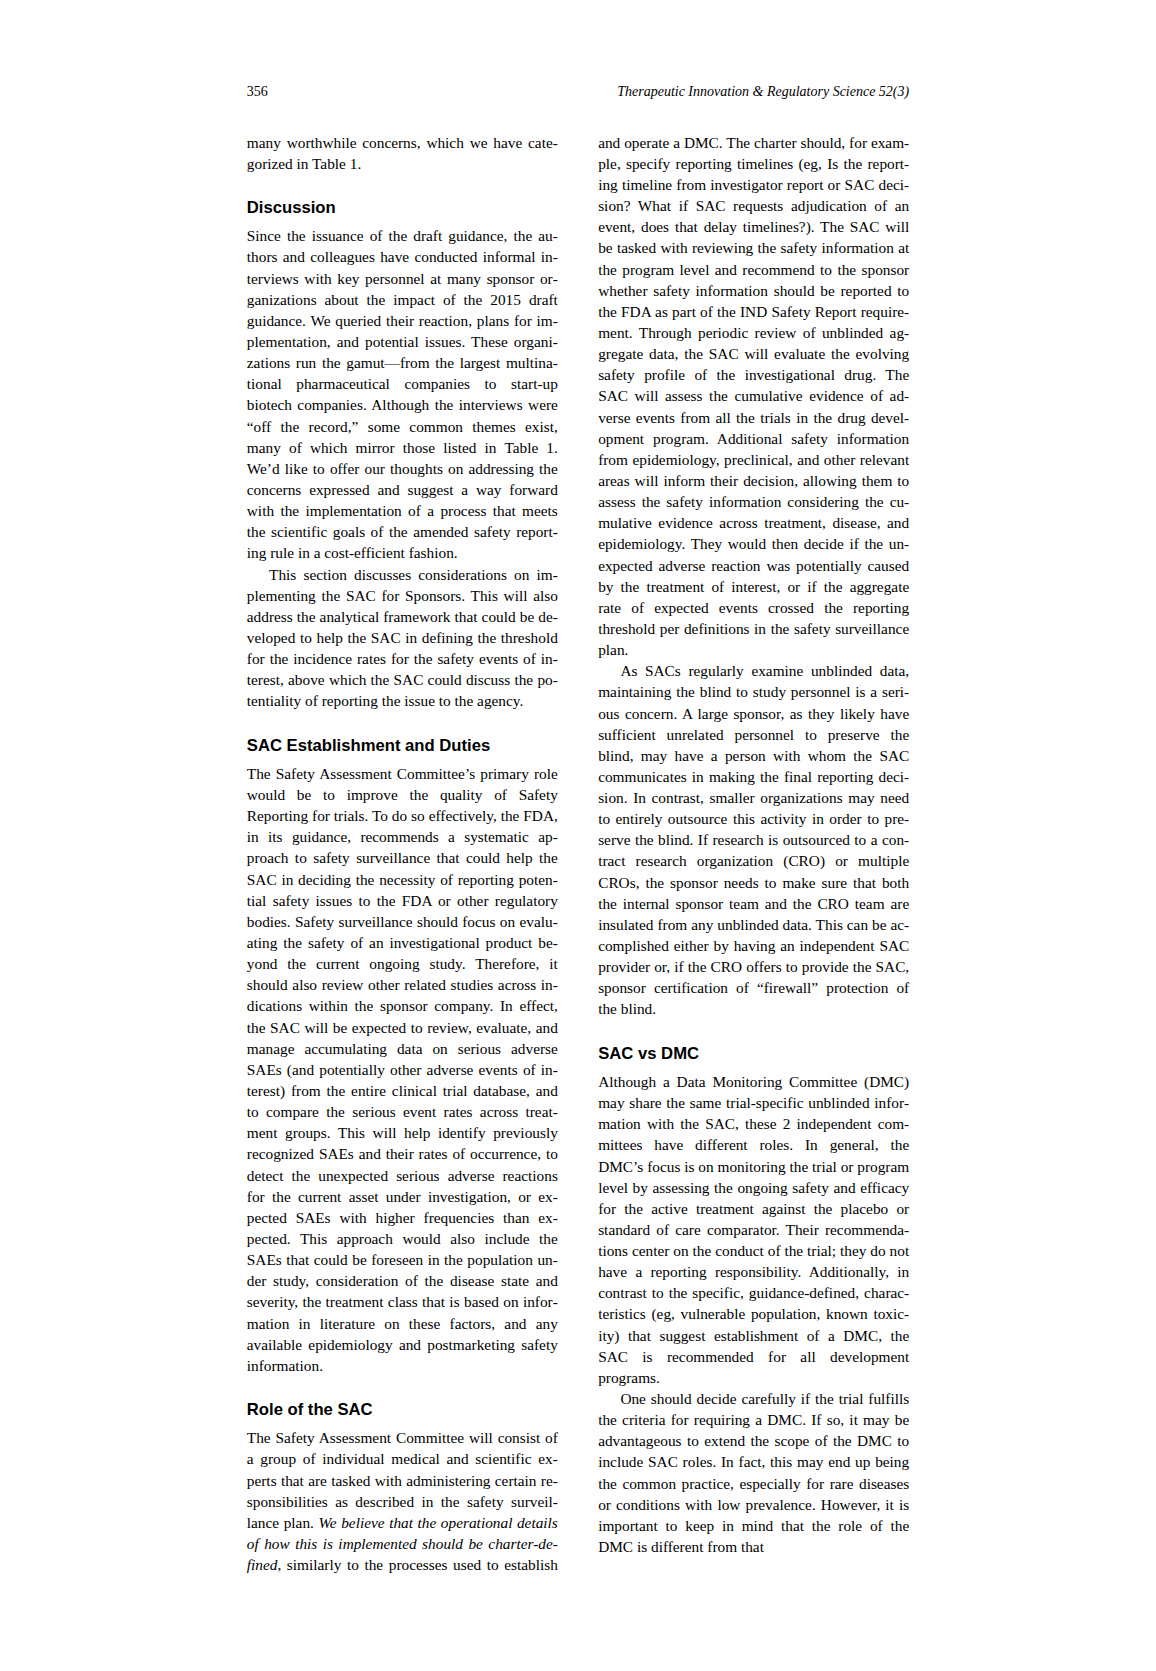356 Therapeutic Innovation & Regulatory Science 52(3)
many worthwhile concerns, which we have categorized in Table 1.
Discussion
Since the issuance of the draft guidance, the authors and colleagues have conducted informal interviews with key personnel at many sponsor organizations about the impact of the 2015 draft guidance. We queried their reaction, plans for implementation, and potential issues. These organizations run the gamut—from the largest multinational pharmaceutical companies to start-up biotech companies. Although the interviews were “off the record,” some common themes exist, many of which mirror those listed in Table 1. We’d like to offer our thoughts on addressing the concerns expressed and suggest a way forward with the implementation of a process that meets the scientific goals of the amended safety reporting rule in a cost-efficient fashion.
This section discusses considerations on implementing the SAC for Sponsors. This will also address the analytical framework that could be developed to help the SAC in defining the threshold for the incidence rates for the safety events of interest, above which the SAC could discuss the potentiality of reporting the issue to the agency.
SAC Establishment and Duties
The Safety Assessment Committee’s primary role would be to improve the quality of Safety Reporting for trials. To do so effectively, the FDA, in its guidance, recommends a systematic approach to safety surveillance that could help the SAC in deciding the necessity of reporting potential safety issues to the FDA or other regulatory bodies. Safety surveillance should focus on evaluating the safety of an investigational product beyond the current ongoing study. Therefore, it should also review other related studies across indications within the sponsor company. In effect, the SAC will be expected to review, evaluate, and manage accumulating data on serious adverse SAEs (and potentially other adverse events of interest) from the entire clinical trial database, and to compare the serious event rates across treatment groups. This will help identify previously recognized SAEs and their rates of occurrence, to detect the unexpected serious adverse reactions for the current asset under investigation, or expected SAEs with higher frequencies than expected. This approach would also include the SAEs that could be foreseen in the population under study, consideration of the disease state and severity, the treatment class that is based on information in literature on these factors, and any available epidemiology and postmarketing safety information.
Role of the SAC
The Safety Assessment Committee will consist of a group of individual medical and scientific experts that are tasked with administering certain responsibilities as described in the safety surveillance plan. We believe that the operational details of how this is implemented should be charter-defined, similarly to the processes used to establish and operate a DMC. The charter should, for example, specify reporting timelines (eg, Is the reporting timeline from investigator report or SAC decision? What if SAC requests adjudication of an event, does that delay timelines?). The SAC will be tasked with reviewing the safety information at the program level and recommend to the sponsor whether safety information should be reported to the FDA as part of the IND Safety Report requirement. Through periodic review of unblinded aggregate data, the SAC will evaluate the evolving safety profile of the investigational drug. The SAC will assess the cumulative evidence of adverse events from all the trials in the drug development program. Additional safety information from epidemiology, preclinical, and other relevant areas will inform their decision, allowing them to assess the safety information considering the cumulative evidence across treatment, disease, and epidemiology. They would then decide if the unexpected adverse reaction was potentially caused by the treatment of interest, or if the aggregate rate of expected events crossed the reporting threshold per definitions in the safety surveillance plan.
As SACs regularly examine unblinded data, maintaining the blind to study personnel is a serious concern. A large sponsor, as they likely have sufficient unrelated personnel to preserve the blind, may have a person with whom the SAC communicates in making the final reporting decision. In contrast, smaller organizations may need to entirely outsource this activity in order to preserve the blind. If research is outsourced to a contract research organization (CRO) or multiple CROs, the sponsor needs to make sure that both the internal sponsor team and the CRO team are insulated from any unblinded data. This can be accomplished either by having an independent SAC provider or, if the CRO offers to provide the SAC, sponsor certification of “firewall” protection of the blind.
SAC vs DMC
Although a Data Monitoring Committee (DMC) may share the same trial-specific unblinded information with the SAC, these 2 independent committees have different roles. In general, the DMC’s focus is on monitoring the trial or program level by assessing the ongoing safety and efficacy for the active treatment against the placebo or standard of care comparator. Their recommendations center on the conduct of the trial; they do not have a reporting responsibility. Additionally, in contrast to the specific, guidance-defined, characteristics (eg, vulnerable population, known toxicity) that suggest establishment of a DMC, the SAC is recommended for all development programs.
One should decide carefully if the trial fulfills the criteria for requiring a DMC. If so, it may be advantageous to extend the scope of the DMC to include SAC roles. In fact, this may end up being the common practice, especially for rare diseases or conditions with low prevalence. However, it is important to keep in mind that the role of the DMC is different from that